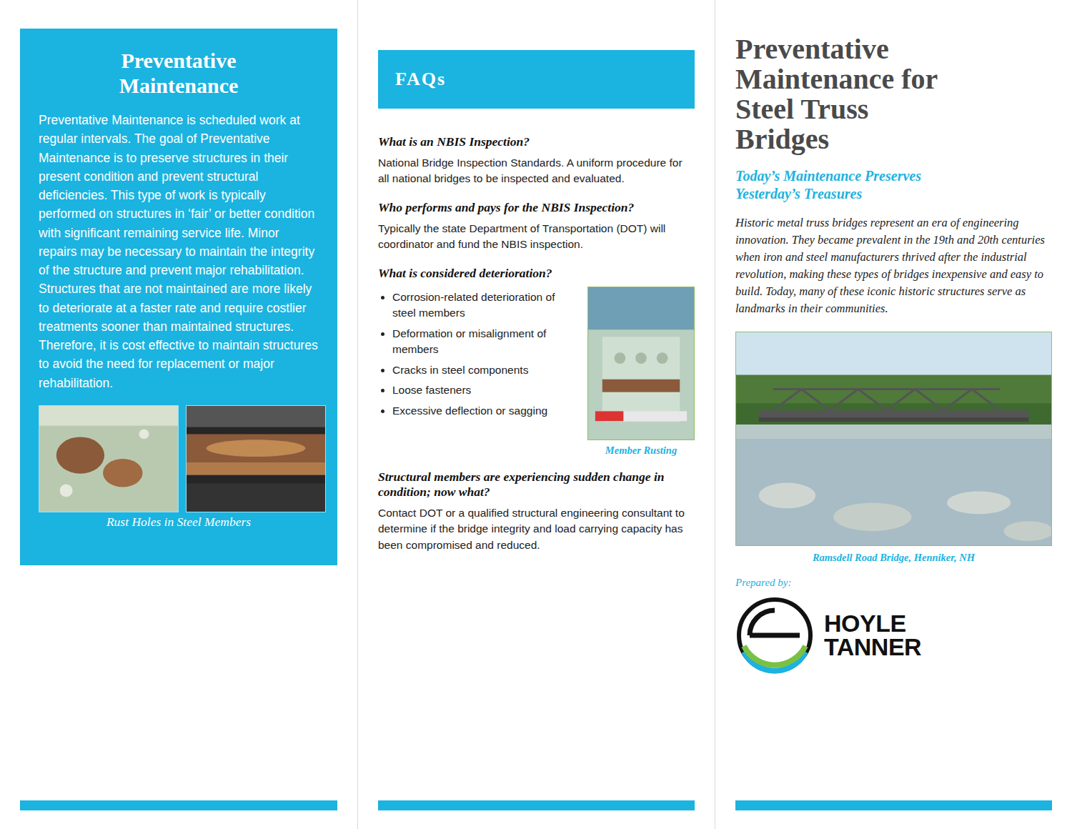Preventative
Maintenance
Preventative Maintenance is scheduled work at regular intervals. The goal of Preventative Maintenance is to preserve structures in their present condition and prevent structural deficiencies. This type of work is typically performed on structures in ‘fair’ or better condition with significant remaining service life. Minor repairs may be necessary to maintain the integrity of the structure and prevent major rehabilitation. Structures that are not maintained are more likely to deteriorate at a faster rate and require costlier treatments sooner than maintained structures. Therefore, it is cost effective to maintain structures to avoid the need for replacement or major rehabilitation.
Rust Holes in Steel Members
FAQs
What is an NBIS Inspection?
National Bridge Inspection Standards. A uniform procedure for all national bridges to be inspected and evaluated.
Who performs and pays for the NBIS Inspection?
Typically the state Department of Transportation (DOT) will coordinator and fund the NBIS inspection.
What is considered deterioration?
Corrosion-related deterioration of steel members
Deformation or misalignment of members
Cracks in steel components
Loose fasteners
Excessive deflection or sagging
Member Rusting
Structural members are experiencing sudden change in condition; now what?
Contact DOT or a qualified structural engineering consultant to determine if the bridge integrity and load carrying capacity has been compromised and reduced.
Preventative
Maintenance for
Steel Truss
Bridges
Today’s Maintenance Preserves
Yesterday’s Treasures
Historic metal truss bridges represent an era of engineering innovation. They became prevalent in the 19th and 20th centuries when iron and steel manufacturers thrived after the industrial revolution, making these types of bridges inexpensive and easy to build. Today, many of these iconic historic structures serve as landmarks in their communities.
Ramsdell Road Bridge, Henniker, NH
Prepared by:
HOYLE
TANNER